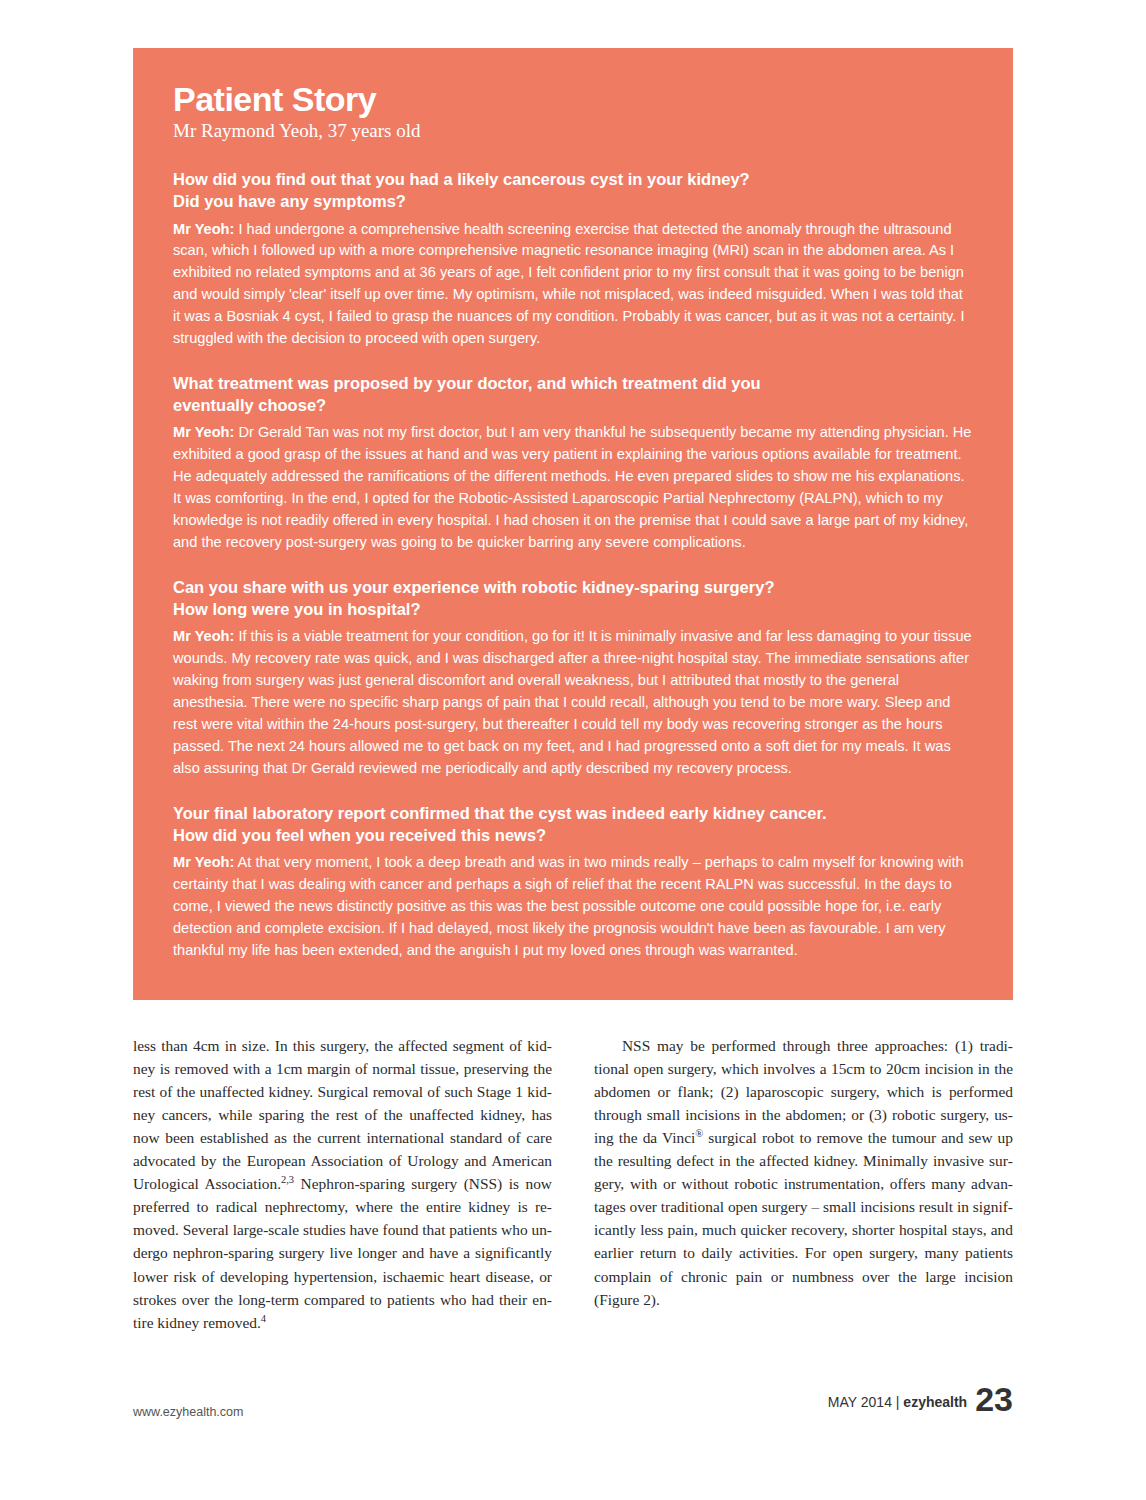Patient Story
Mr Raymond Yeoh, 37 years old
How did you find out that you had a likely cancerous cyst in your kidney?
Did you have any symptoms?
Mr Yeoh: I had undergone a comprehensive health screening exercise that detected the anomaly through the ultrasound scan, which I followed up with a more comprehensive magnetic resonance imaging (MRI) scan in the abdomen area. As I exhibited no related symptoms and at 36 years of age, I felt confident prior to my first consult that it was going to be benign and would simply 'clear' itself up over time. My optimism, while not misplaced, was indeed misguided. When I was told that it was a Bosniak 4 cyst, I failed to grasp the nuances of my condition. Probably it was cancer, but as it was not a certainty. I struggled with the decision to proceed with open surgery.
What treatment was proposed by your doctor, and which treatment did you
eventually choose?
Mr Yeoh: Dr Gerald Tan was not my first doctor, but I am very thankful he subsequently became my attending physician. He exhibited a good grasp of the issues at hand and was very patient in explaining the various options available for treatment. He adequately addressed the ramifications of the different methods. He even prepared slides to show me his explanations. It was comforting. In the end, I opted for the Robotic-Assisted Laparoscopic Partial Nephrectomy (RALPN), which to my knowledge is not readily offered in every hospital. I had chosen it on the premise that I could save a large part of my kidney, and the recovery post-surgery was going to be quicker barring any severe complications.
Can you share with us your experience with robotic kidney-sparing surgery?
How long were you in hospital?
Mr Yeoh: If this is a viable treatment for your condition, go for it! It is minimally invasive and far less damaging to your tissue wounds. My recovery rate was quick, and I was discharged after a three-night hospital stay. The immediate sensations after waking from surgery was just general discomfort and overall weakness, but I attributed that mostly to the general anesthesia. There were no specific sharp pangs of pain that I could recall, although you tend to be more wary. Sleep and rest were vital within the 24-hours post-surgery, but thereafter I could tell my body was recovering stronger as the hours passed. The next 24 hours allowed me to get back on my feet, and I had progressed onto a soft diet for my meals. It was also assuring that Dr Gerald reviewed me periodically and aptly described my recovery process.
Your final laboratory report confirmed that the cyst was indeed early kidney cancer.
How did you feel when you received this news?
Mr Yeoh: At that very moment, I took a deep breath and was in two minds really – perhaps to calm myself for knowing with certainty that I was dealing with cancer and perhaps a sigh of relief that the recent RALPN was successful. In the days to come, I viewed the news distinctly positive as this was the best possible outcome one could possible hope for, i.e. early detection and complete excision. If I had delayed, most likely the prognosis wouldn't have been as favourable. I am very thankful my life has been extended, and the anguish I put my loved ones through was warranted.
less than 4cm in size. In this surgery, the affected segment of kidney is removed with a 1cm margin of normal tissue, preserving the rest of the unaffected kidney. Surgical removal of such Stage 1 kidney cancers, while sparing the rest of the unaffected kidney, has now been established as the current international standard of care advocated by the European Association of Urology and American Urological Association.2,3 Nephron-sparing surgery (NSS) is now preferred to radical nephrectomy, where the entire kidney is removed. Several large-scale studies have found that patients who undergo nephron-sparing surgery live longer and have a significantly lower risk of developing hypertension, ischaemic heart disease, or strokes over the long-term compared to patients who had their entire kidney removed.4
NSS may be performed through three approaches: (1) traditional open surgery, which involves a 15cm to 20cm incision in the abdomen or flank; (2) laparoscopic surgery, which is performed through small incisions in the abdomen; or (3) robotic surgery, using the da Vinci® surgical robot to remove the tumour and sew up the resulting defect in the affected kidney. Minimally invasive surgery, with or without robotic instrumentation, offers many advantages over traditional open surgery – small incisions result in significantly less pain, much quicker recovery, shorter hospital stays, and earlier return to daily activities. For open surgery, many patients complain of chronic pain or numbness over the large incision (Figure 2).
www.ezyhealth.com
MAY 2014 | ezyhealth 23